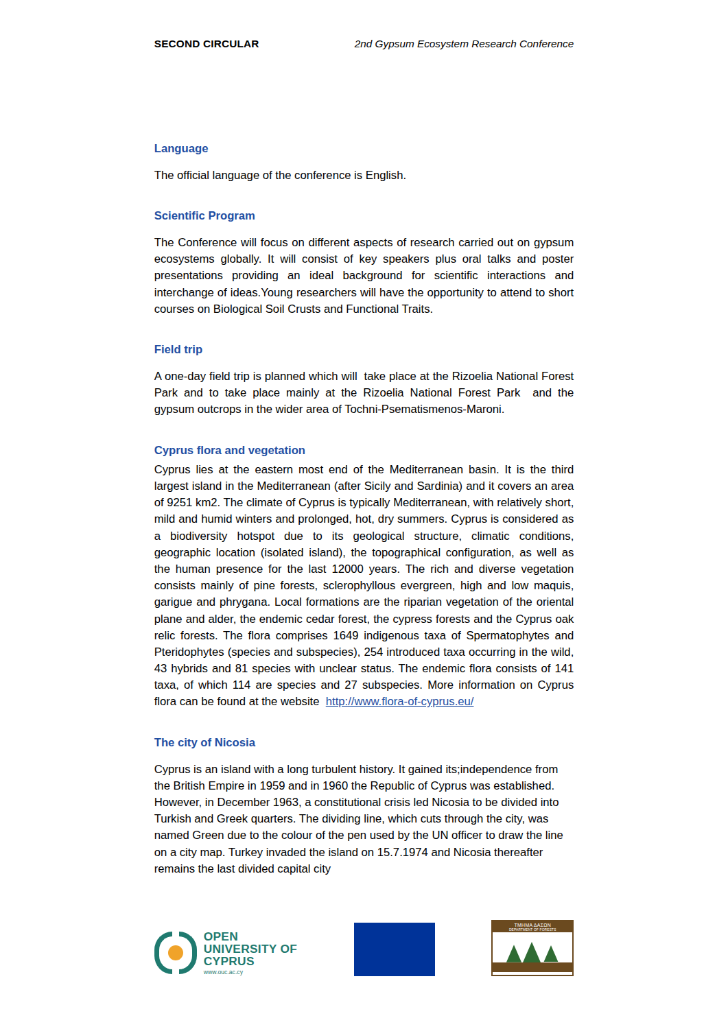SECOND CIRCULAR
2nd Gypsum Ecosystem Research Conference
Language
The official language of the conference is English.
Scientific Program
The Conference will focus on different aspects of research carried out on gypsum ecosystems globally. It will consist of key speakers plus oral talks and poster presentations providing an ideal background for scientific interactions and interchange of ideas.Young researchers will have the opportunity to attend to short courses on Biological Soil Crusts and Functional Traits.
Field trip
A one-day field trip is planned which will take place at the Rizoelia National Forest Park and to take place mainly at the Rizoelia National Forest Park and the gypsum outcrops in the wider area of Tochni-Psematismenos-Maroni.
Cyprus flora and vegetation
Cyprus lies at the eastern most end of the Mediterranean basin. It is the third largest island in the Mediterranean (after Sicily and Sardinia) and it covers an area of 9251 km2. The climate of Cyprus is typically Mediterranean, with relatively short, mild and humid winters and prolonged, hot, dry summers. Cyprus is considered as a biodiversity hotspot due to its geological structure, climatic conditions, geographic location (isolated island), the topographical configuration, as well as the human presence for the last 12000 years. The rich and diverse vegetation consists mainly of pine forests, sclerophyllous evergreen, high and low maquis, garigue and phrygana. Local formations are the riparian vegetation of the oriental plane and alder, the endemic cedar forest, the cypress forests and the Cyprus oak relic forests. The flora comprises 1649 indigenous taxa of Spermatophytes and Pteridophytes (species and subspecies), 254 introduced taxa occurring in the wild, 43 hybrids and 81 species with unclear status. The endemic flora consists of 141 taxa, of which 114 are species and 27 subspecies. More information on Cyprus flora can be found at the website http://www.flora-of-cyprus.eu/
The city of Nicosia
Cyprus is an island with a long turbulent history. It gained its;independence from the British Empire in 1959 and in 1960 the Republic of Cyprus was established. However, in December 1963, a constitutional crisis led Nicosia to be divided into Turkish and Greek quarters. The dividing line, which cuts through the city, was named Green due to the colour of the pen used by the UN officer to draw the line on a city map. Turkey invaded the island on 15.7.1974 and Nicosia thereafter remains the last divided capital city
OPEN
UNIVERSITY OF
CYPRUS www.ouc.ac.cy
ΤΜΗΜΑ ΔΑΣΩΝDEPARTMENT OF FORESTS